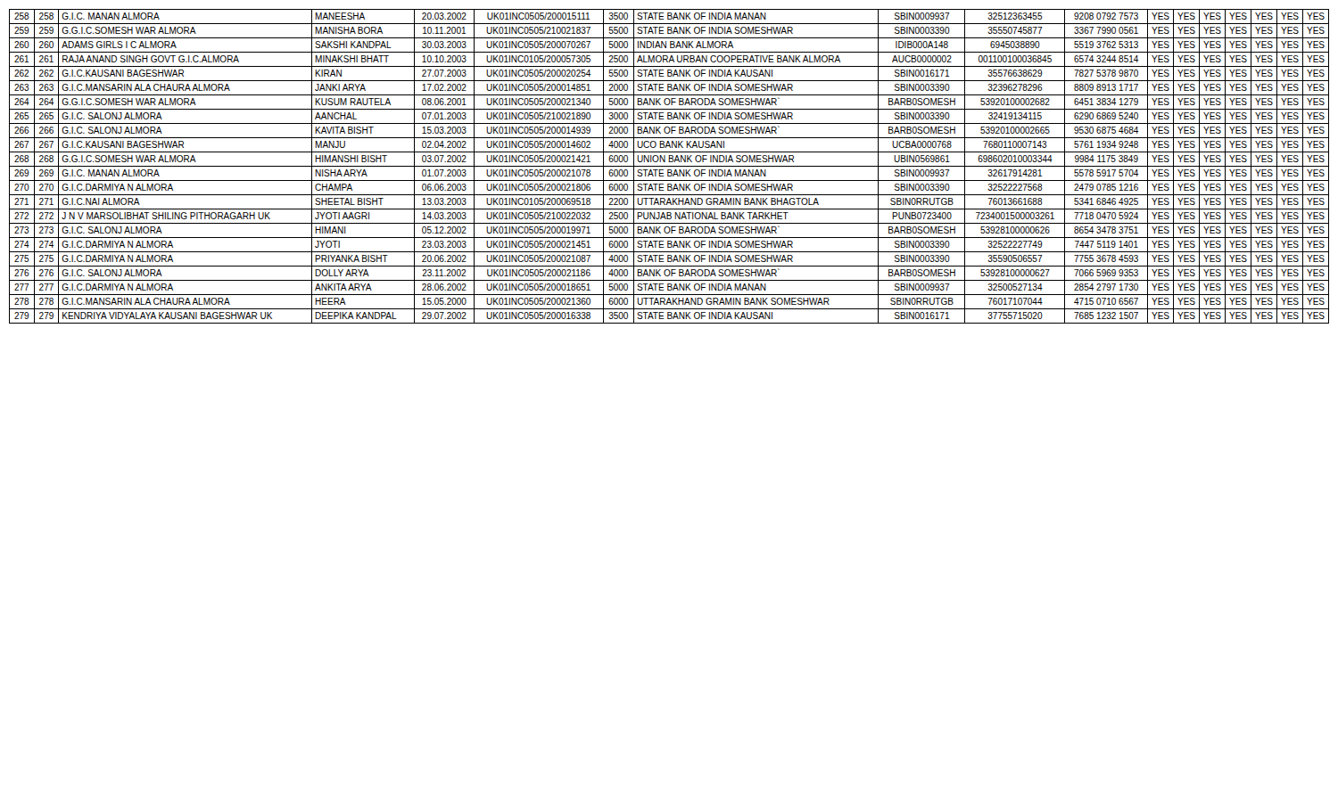| 258 | 258 | G.I.C. MANAN ALMORA | MANEESHA | 20.03.2002 | UK01INC0505/200015111 | 3500 | STATE BANK OF INDIA MANAN | SBIN0009937 | 32512363455 | 9208 0792 7573 | YES | YES | YES | YES | YES | YES | YES |
| 259 | 259 | G.G.I.C.SOMESH WAR ALMORA | MANISHA BORA | 10.11.2001 | UK01INC0505/210021837 | 5500 | STATE BANK OF INDIA SOMESHWAR | SBIN0003390 | 35550745877 | 3367 7990 0561 | YES | YES | YES | YES | YES | YES | YES |
| 260 | 260 | ADAMS GIRLS I C ALMORA | SAKSHI KANDPAL | 30.03.2003 | UK01INC0505/200070267 | 5000 | INDIAN BANK ALMORA | IDIB000A148 | 6945038890 | 5519 3762 5313 | YES | YES | YES | YES | YES | YES | YES |
| 261 | 261 | RAJA ANAND SINGH GOVT G.I.C.ALMORA | MINAKSHI BHATT | 10.10.2003 | UK01INC0105/200057305 | 2500 | ALMORA URBAN COOPERATIVE BANK ALMORA | AUCB0000002 | 001100100036845 | 6574 3244 8514 | YES | YES | YES | YES | YES | YES | YES |
| 262 | 262 | G.I.C.KAUSANI BAGESHWAR | KIRAN | 27.07.2003 | UK01INC0505/200020254 | 5500 | STATE BANK OF INDIA KAUSANI | SBIN0016171 | 35576638629 | 7827 5378 9870 | YES | YES | YES | YES | YES | YES | YES |
| 263 | 263 | G.I.C.MANSARIN ALA CHAURA ALMORA | JANKI ARYA | 17.02.2002 | UK01INC0505/200014851 | 2000 | STATE BANK OF INDIA SOMESHWAR | SBIN0003390 | 32396278296 | 8809 8913 1717 | YES | YES | YES | YES | YES | YES | YES |
| 264 | 264 | G.G.I.C.SOMESH WAR ALMORA | KUSUM RAUTELA | 08.06.2001 | UK01INC0505/200021340 | 5000 | BANK OF BARODA SOMESHWAR` | BARB0SOMESH | 53920100002682 | 6451 3834 1279 | YES | YES | YES | YES | YES | YES | YES |
| 265 | 265 | G.I.C. SALONJ ALMORA | AANCHAL | 07.01.2003 | UK01INC0505/210021890 | 3000 | STATE BANK OF INDIA SOMESHWAR | SBIN0003390 | 32419134115 | 6290 6869 5240 | YES | YES | YES | YES | YES | YES | YES |
| 266 | 266 | G.I.C. SALONJ ALMORA | KAVITA BISHT | 15.03.2003 | UK01INC0505/200014939 | 2000 | BANK OF BARODA SOMESHWAR` | BARB0SOMESH | 53920100002665 | 9530 6875 4684 | YES | YES | YES | YES | YES | YES | YES |
| 267 | 267 | G.I.C.KAUSANI BAGESHWAR | MANJU | 02.04.2002 | UK01INC0505/200014602 | 4000 | UCO BANK KAUSANI | UCBA0000768 | 7680110007143 | 5761 1934 9248 | YES | YES | YES | YES | YES | YES | YES |
| 268 | 268 | G.G.I.C.SOMESH WAR ALMORA | HIMANSHI BISHT | 03.07.2002 | UK01INC0505/200021421 | 6000 | UNION BANK OF INDIA SOMESHWAR | UBIN0569861 | 698602010003344 | 9984 1175 3849 | YES | YES | YES | YES | YES | YES | YES |
| 269 | 269 | G.I.C. MANAN ALMORA | NISHA ARYA | 01.07.2003 | UK01INC0505/200021078 | 6000 | STATE BANK OF INDIA MANAN | SBIN0009937 | 32617914281 | 5578 5917 5704 | YES | YES | YES | YES | YES | YES | YES |
| 270 | 270 | G.I.C.DARMIYA N ALMORA | CHAMPA | 06.06.2003 | UK01INC0505/200021806 | 6000 | STATE BANK OF INDIA SOMESHWAR | SBIN0003390 | 32522227568 | 2479 0785 1216 | YES | YES | YES | YES | YES | YES | YES |
| 271 | 271 | G.I.C.NAI ALMORA | SHEETAL BISHT | 13.03.2003 | UK01INC0105/200069518 | 2200 | UTTARAKHAND GRAMIN BANK BHAGTOLA | SBIN0RRUTGB | 76013661688 | 5341 6846 4925 | YES | YES | YES | YES | YES | YES | YES |
| 272 | 272 | J N V MARSOLIBHAT SHILING PITHORAGARH UK | JYOTI AAGRI | 14.03.2003 | UK01INC0505/210022032 | 2500 | PUNJAB NATIONAL BANK TARKHET | PUNB0723400 | 7234001500003261 | 7718 0470 5924 | YES | YES | YES | YES | YES | YES | YES |
| 273 | 273 | G.I.C. SALONJ ALMORA | HIMANI | 05.12.2002 | UK01INC0505/200019971 | 5000 | BANK OF BARODA SOMESHWAR` | BARB0SOMESH | 53928100000626 | 8654 3478 3751 | YES | YES | YES | YES | YES | YES | YES |
| 274 | 274 | G.I.C.DARMIYA N ALMORA | JYOTI | 23.03.2003 | UK01INC0505/200021451 | 6000 | STATE BANK OF INDIA SOMESHWAR | SBIN0003390 | 32522227749 | 7447 5119 1401 | YES | YES | YES | YES | YES | YES | YES |
| 275 | 275 | G.I.C.DARMIYA N ALMORA | PRIYANKA BISHT | 20.06.2002 | UK01INC0505/200021087 | 4000 | STATE BANK OF INDIA SOMESHWAR | SBIN0003390 | 35590506557 | 7755 3678 4593 | YES | YES | YES | YES | YES | YES | YES |
| 276 | 276 | G.I.C. SALONJ ALMORA | DOLLY ARYA | 23.11.2002 | UK01INC0505/200021186 | 4000 | BANK OF BARODA SOMESHWAR` | BARB0SOMESH | 53928100000627 | 7066 5969 9353 | YES | YES | YES | YES | YES | YES | YES |
| 277 | 277 | G.I.C.DARMIYA N ALMORA | ANKITA ARYA | 28.06.2002 | UK01INC0505/200018651 | 5000 | STATE BANK OF INDIA MANAN | SBIN0009937 | 32500527134 | 2854 2797 1730 | YES | YES | YES | YES | YES | YES | YES |
| 278 | 278 | G.I.C.MANSARIN ALA CHAURA ALMORA | HEERA | 15.05.2000 | UK01INC0505/200021360 | 6000 | UTTARAKHAND GRAMIN BANK SOMESHWAR | SBIN0RRUTGB | 76017107044 | 4715 0710 6567 | YES | YES | YES | YES | YES | YES | YES |
| 279 | 279 | KENDRIYA VIDYALAYA KAUSANI BAGESHWAR UK | DEEPIKA KANDPAL | 29.07.2002 | UK01INC0505/200016338 | 3500 | STATE BANK OF INDIA KAUSANI | SBIN0016171 | 37755715020 | 7685 1232 1507 | YES | YES | YES | YES | YES | YES | YES |